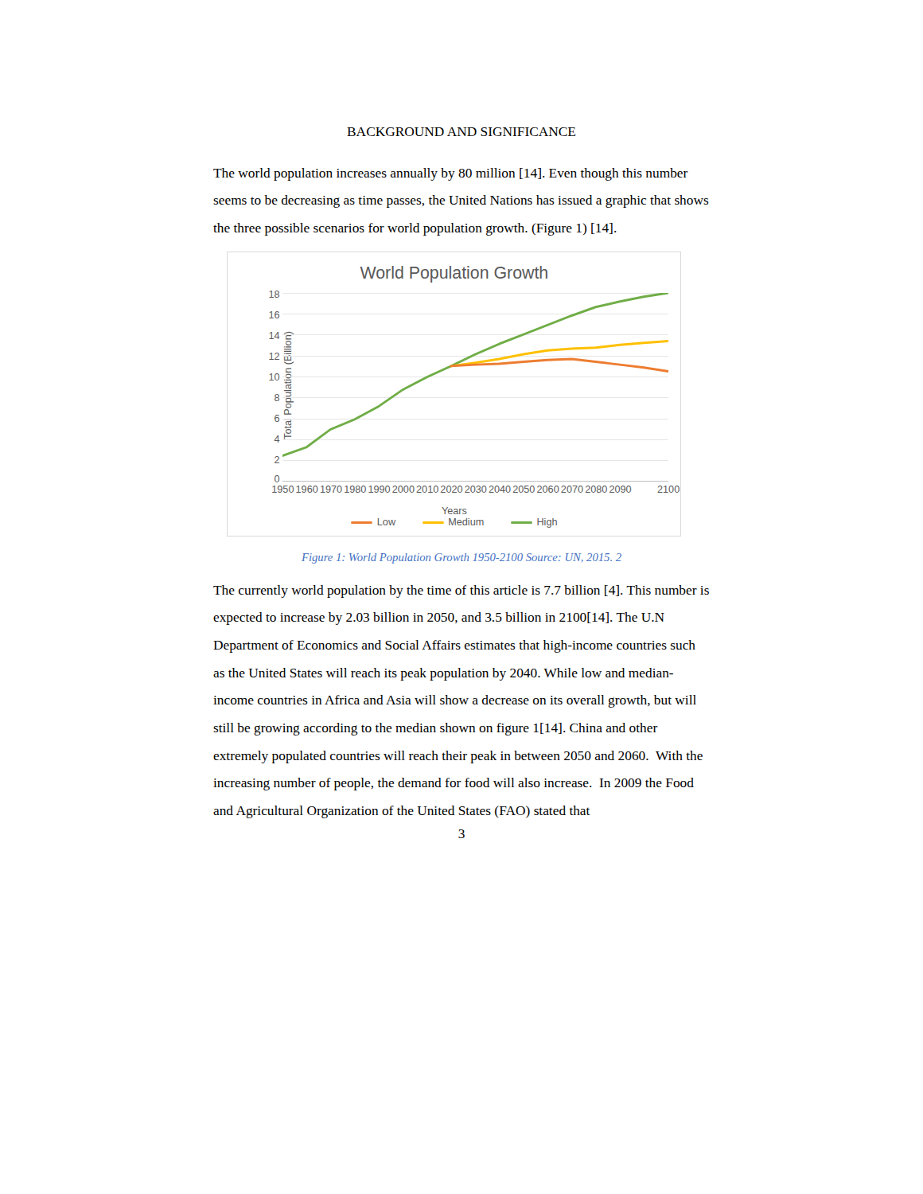BACKGROUND AND SIGNIFICANCE
The world population increases annually by 80 million [14]. Even though this number seems to be decreasing as time passes, the United Nations has issued a graphic that shows the three possible scenarios for world population growth. (Figure 1) [14].
World Population Growth
Total Population (Billion)
18 16 14 12 10 8 6 4 2 0
1950 1960 1970 1980 1990 2000 2010 2020 2030 2040 2050 2060 2070 2080 2090 2100
Years
Low
Medium
High
Figure 1: World Population Growth 1950-2100 Source: UN, 2015. 2
The currently world population by the time of this article is 7.7 billion [4]. This number is expected to increase by 2.03 billion in 2050, and 3.5 billion in 2100[14]. The U.N Department of Economics and Social Affairs estimates that high-income countries such as the United States will reach its peak population by 2040. While low and median-income countries in Africa and Asia will show a decrease on its overall growth, but will still be growing according to the median shown on figure 1[14]. China and other extremely populated countries will reach their peak in between 2050 and 2060. With the increasing number of people, the demand for food will also increase. In 2009 the Food and Agricultural Organization of the United States (FAO) stated that
3